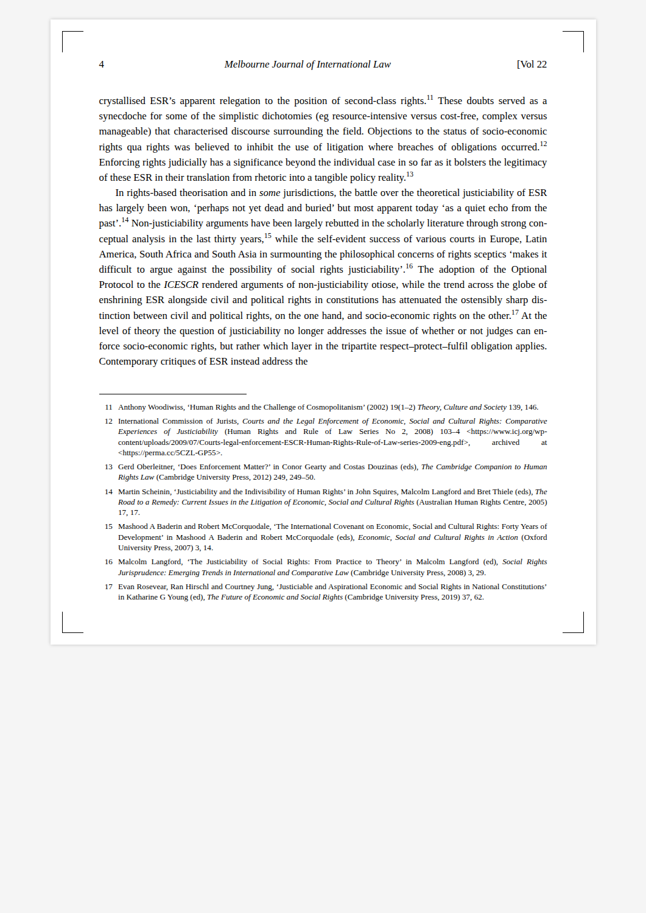4 Melbourne Journal of International Law [Vol 22
crystallised ESR’s apparent relegation to the position of second-class rights.11 These doubts served as a synecdoche for some of the simplistic dichotomies (eg resource-intensive versus cost-free, complex versus manageable) that characterised discourse surrounding the field. Objections to the status of socio-economic rights qua rights was believed to inhibit the use of litigation where breaches of obligations occurred.12 Enforcing rights judicially has a significance beyond the individual case in so far as it bolsters the legitimacy of these ESR in their translation from rhetoric into a tangible policy reality.13
In rights-based theorisation and in some jurisdictions, the battle over the theoretical justiciability of ESR has largely been won, ‘perhaps not yet dead and buried’ but most apparent today ‘as a quiet echo from the past’.14 Non-justiciability arguments have been largely rebutted in the scholarly literature through strong conceptual analysis in the last thirty years,15 while the self-evident success of various courts in Europe, Latin America, South Africa and South Asia in surmounting the philosophical concerns of rights sceptics ‘makes it difficult to argue against the possibility of social rights justiciability’.16 The adoption of the Optional Protocol to the ICESCR rendered arguments of non-justiciability otiose, while the trend across the globe of enshrining ESR alongside civil and political rights in constitutions has attenuated the ostensibly sharp distinction between civil and political rights, on the one hand, and socio-economic rights on the other.17 At the level of theory the question of justiciability no longer addresses the issue of whether or not judges can enforce socio-economic rights, but rather which layer in the tripartite respect–protect–fulfil obligation applies. Contemporary critiques of ESR instead address the
11 Anthony Woodiwiss, ‘Human Rights and the Challenge of Cosmopolitanism’ (2002) 19(1–2) Theory, Culture and Society 139, 146.
12 International Commission of Jurists, Courts and the Legal Enforcement of Economic, Social and Cultural Rights: Comparative Experiences of Justiciability (Human Rights and Rule of Law Series No 2, 2008) 103–4 <https://www.icj.org/wp-content/uploads/2009/07/Courts-legal-enforcement-ESCR-Human-Rights-Rule-of-Law-series-2009-eng.pdf>, archived at <https://perma.cc/5CZL-GP55>.
13 Gerd Oberleitner, ‘Does Enforcement Matter?’ in Conor Gearty and Costas Douzinas (eds), The Cambridge Companion to Human Rights Law (Cambridge University Press, 2012) 249, 249–50.
14 Martin Scheinin, ‘Justiciability and the Indivisibility of Human Rights’ in John Squires, Malcolm Langford and Bret Thiele (eds), The Road to a Remedy: Current Issues in the Litigation of Economic, Social and Cultural Rights (Australian Human Rights Centre, 2005) 17, 17.
15 Mashood A Baderin and Robert McCorquodale, ‘The International Covenant on Economic, Social and Cultural Rights: Forty Years of Development’ in Mashood A Baderin and Robert McCorquodale (eds), Economic, Social and Cultural Rights in Action (Oxford University Press, 2007) 3, 14.
16 Malcolm Langford, ‘The Justiciability of Social Rights: From Practice to Theory’ in Malcolm Langford (ed), Social Rights Jurisprudence: Emerging Trends in International and Comparative Law (Cambridge University Press, 2008) 3, 29.
17 Evan Rosevear, Ran Hirschl and Courtney Jung, ‘Justiciable and Aspirational Economic and Social Rights in National Constitutions’ in Katharine G Young (ed), The Future of Economic and Social Rights (Cambridge University Press, 2019) 37, 62.